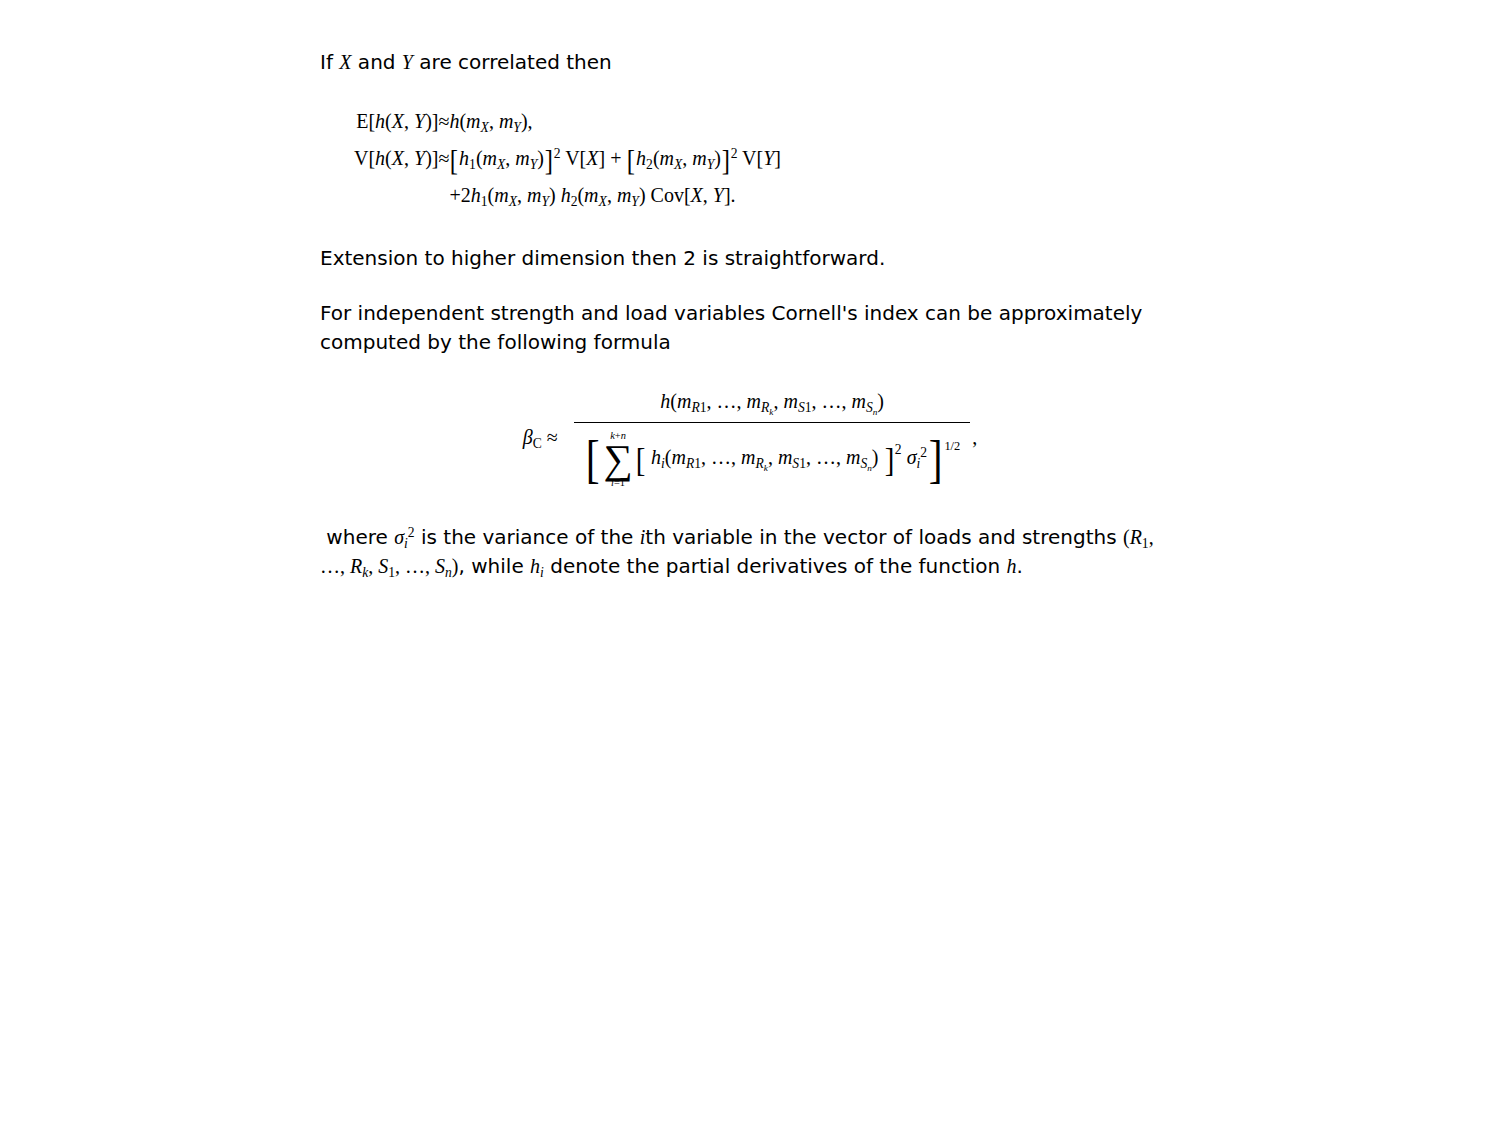If X and Y are correlated then
| E[ h ( X , Y )] | ≈ | h ( m X , m Y ), |
| V[ h ( X , Y )] | ≈ | [ h 1 ( m X , m Y ) ] 2 V[ X ] + [ h 2 ( m X , m Y ) ] 2 V[ Y ] |
| | | +2 h 1 ( m X , m Y ) h 2 ( m X , m Y ) Cov[ X , Y ]. |
Extension to higher dimension then 2 is straightforward.
For independent strength and load variables Cornell's index can be approximately computed by the following formula
βC ≈ h(mR1, …, mRk, mS1, …, mSn) [k+n∑i=1[ hi(mR1, …, mRk, mS1, …, mSn) ] 2 σi2] 1/2 ,
where σi2 is the variance of the ith variable in the vector of loads and strengths (R1, …, Rk, S1, …, Sn), while hi denote the partial derivatives of the function h.